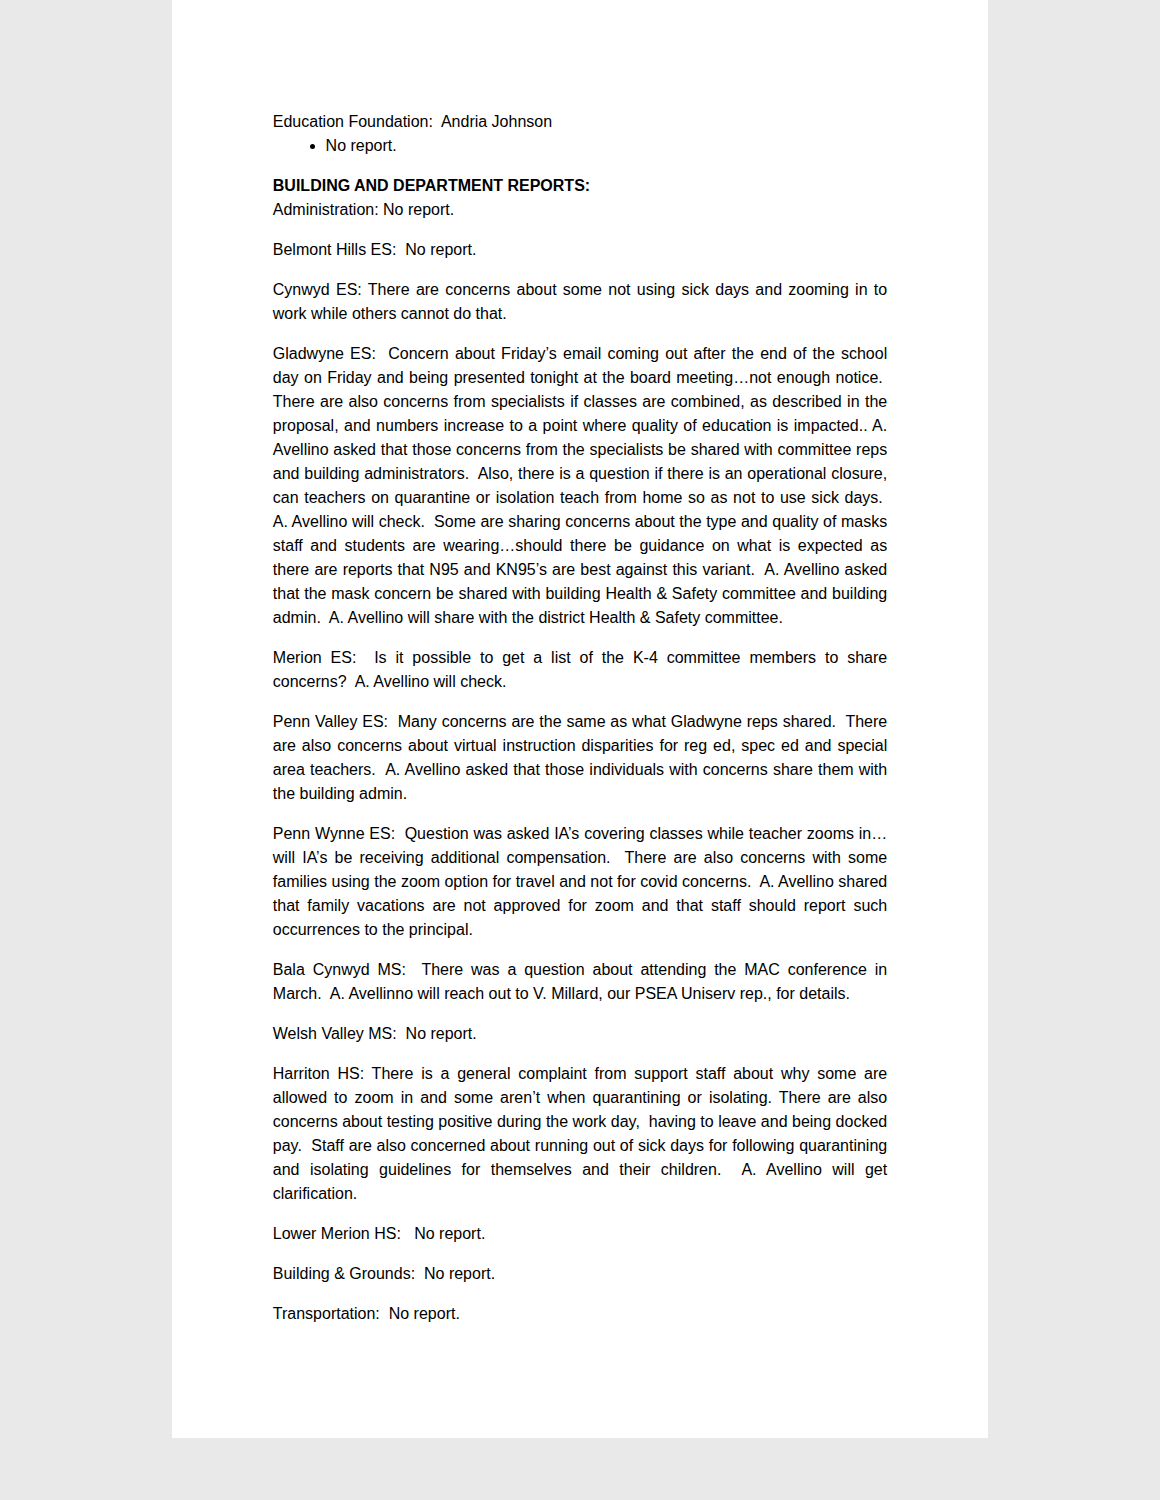Education Foundation: Andria Johnson
No report.
BUILDING AND DEPARTMENT REPORTS:
Administration: No report.
Belmont Hills ES: No report.
Cynwyd ES: There are concerns about some not using sick days and zooming in to work while others cannot do that.
Gladwyne ES: Concern about Friday’s email coming out after the end of the school day on Friday and being presented tonight at the board meeting…not enough notice. There are also concerns from specialists if classes are combined, as described in the proposal, and numbers increase to a point where quality of education is impacted.. A. Avellino asked that those concerns from the specialists be shared with committee reps and building administrators. Also, there is a question if there is an operational closure, can teachers on quarantine or isolation teach from home so as not to use sick days. A. Avellino will check. Some are sharing concerns about the type and quality of masks staff and students are wearing…should there be guidance on what is expected as there are reports that N95 and KN95’s are best against this variant. A. Avellino asked that the mask concern be shared with building Health & Safety committee and building admin. A. Avellino will share with the district Health & Safety committee.
Merion ES: Is it possible to get a list of the K-4 committee members to share concerns? A. Avellino will check.
Penn Valley ES: Many concerns are the same as what Gladwyne reps shared. There are also concerns about virtual instruction disparities for reg ed, spec ed and special area teachers. A. Avellino asked that those individuals with concerns share them with the building admin.
Penn Wynne ES: Question was asked IA’s covering classes while teacher zooms in…will IA’s be receiving additional compensation. There are also concerns with some families using the zoom option for travel and not for covid concerns. A. Avellino shared that family vacations are not approved for zoom and that staff should report such occurrences to the principal.
Bala Cynwyd MS: There was a question about attending the MAC conference in March. A. Avellinno will reach out to V. Millard, our PSEA Uniserv rep., for details.
Welsh Valley MS: No report.
Harriton HS: There is a general complaint from support staff about why some are allowed to zoom in and some aren’t when quarantining or isolating. There are also concerns about testing positive during the work day, having to leave and being docked pay. Staff are also concerned about running out of sick days for following quarantining and isolating guidelines for themselves and their children. A. Avellino will get clarification.
Lower Merion HS: No report.
Building & Grounds: No report.
Transportation: No report.